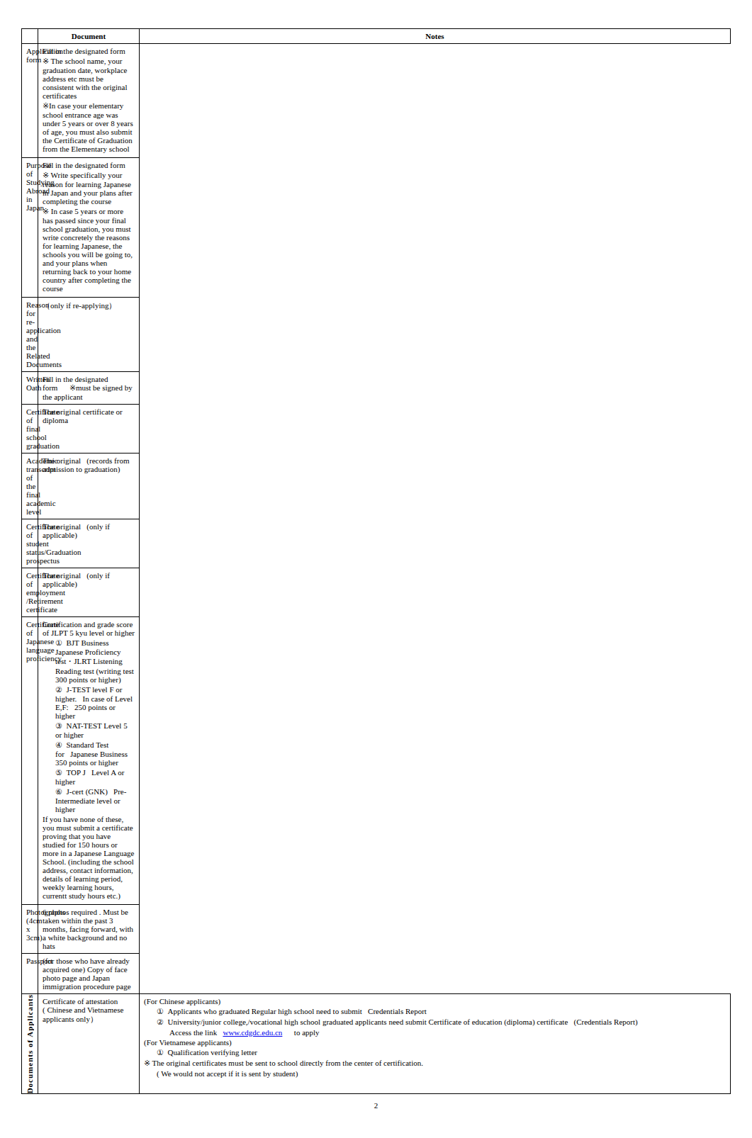| | Document | Notes |
| --- | --- | --- |
| | Application form | Fill in the designated form ※ The school name, your graduation date, workplace address etc must be consistent with the original certificates ※In case your elementary school entrance age was under 5 years or over 8 years of age, you must also submit the Certificate of Graduation from the Elementary school |
| Purpose of Studying Abroad in Japan | Fill in the designated form ※ Write specifically your reason for learning Japanese in Japan and your plans after completing the course ※ In case 5 years or more has passed since your final school graduation, you must write concretely the reasons for learning Japanese, the schools you will be going to, and your plans when returning back to your home country after completing the course |
| Reason for re-application and the Related Documents | （only if re-applying） |
| Written Oath | Fill in the designated form ※must be signed by the applicant |
| Certificate of final school graduation | The original certificate or diploma |
| Academic transcript of the final academic level | The original (records from admission to graduation) |
| Certificate of student status/Graduation prospectus | The original (only if applicable) |
| Certificate of employment /Retirement certificate | The original (only if applicable) |
| Certificate of Japanese language proficiency | Certification and grade score of JLPT 5 kyu level or higher ① BJT Business Japanese Proficiency test・JLRT Listening Reading test (writing test 300 points or higher) ② J-TEST level F or higher. In case of Level E,F: 250 points or higher ③ NAT-TEST Level 5 or higher ④ Standard Test for Japanese Business 350 points or higher ⑤ TOP J Level A or higher ⑥ J-cert (GNK) Pre-Intermediate level or higher If you have none of these, you must submit a certificate proving that you have studied for 150 hours or more in a Japanese Language School. (including the school address, contact information, details of learning period, weekly learning hours, currentt study hours etc.) |
| Photographs (4cm x 3cm) | 6 photos required . Must be taken within the past 3 months, facing forward, with a white background and no hats |
| Passport | (for those who have already acquired one) Copy of face photo page and Japan immigration procedure page |
| Documents of Applicants | Certificate of attestation ( Chinese and Vietnamese applicants only） | (For Chinese applicants) ① Applicants who graduated Regular high school need to submit Credentials Report ② University/junior college,/vocational high school graduated applicants need submit Certificate of education (diploma) certificate (Credentials Report) Access the link www.cdgdc.edu.cn to apply (For Vietnamese applicants) ① Qualification verifying letter ※ The original certificates must be sent to school directly from the center of certification. ( We would not accept if it is sent by student) |
2